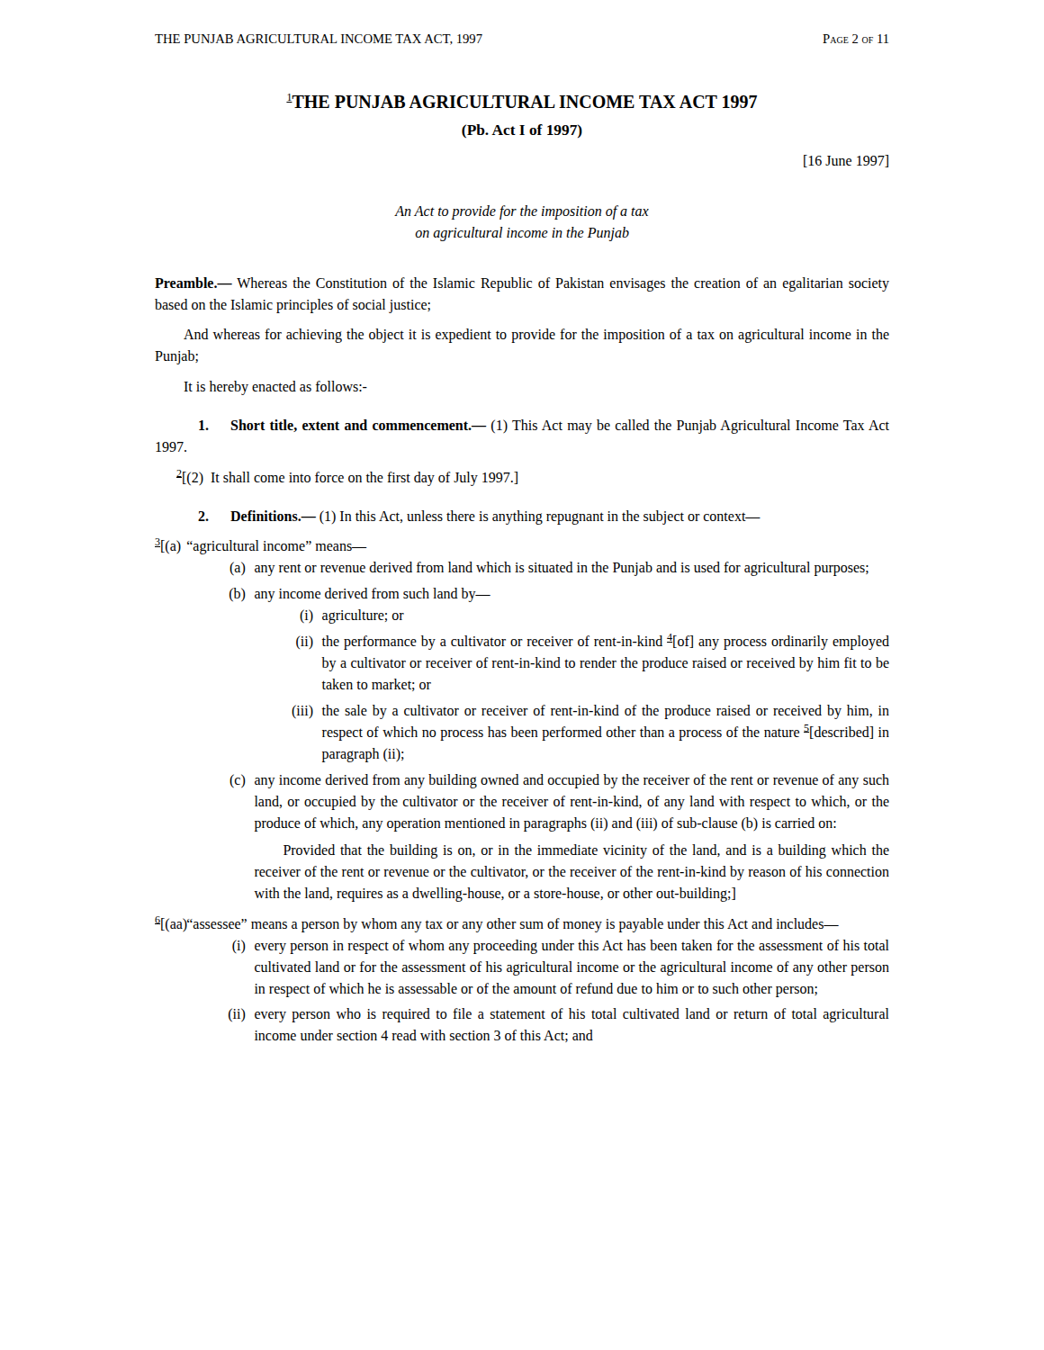THE PUNJAB AGRICULTURAL INCOME TAX ACT, 1997 Page 2 of 11
1THE PUNJAB AGRICULTURAL INCOME TAX ACT 1997
(Pb. Act I of 1997)
[16 June 1997]
An Act to provide for the imposition of a tax
on agricultural income in the Punjab
Preamble.— Whereas the Constitution of the Islamic Republic of Pakistan envisages the creation of an egalitarian society based on the Islamic principles of social justice;
And whereas for achieving the object it is expedient to provide for the imposition of a tax on agricultural income in the Punjab;
It is hereby enacted as follows:-
1. Short title, extent and commencement.— (1) This Act may be called the Punjab Agricultural Income Tax Act 1997.
2[(2) It shall come into force on the first day of July 1997.]
2. Definitions.— (1) In this Act, unless there is anything repugnant in the subject or context—
3[(a)“agricultural income” means—
(a) any rent or revenue derived from land which is situated in the Punjab and is used for agricultural purposes;
(b) any income derived from such land by—
(i) agriculture; or
(ii) the performance by a cultivator or receiver of rent-in-kind 4[of] any process ordinarily employed by a cultivator or receiver of rent-in-kind to render the produce raised or received by him fit to be taken to market; or
(iii) the sale by a cultivator or receiver of rent-in-kind of the produce raised or received by him, in respect of which no process has been performed other than a process of the nature 5[described] in paragraph (ii);
(c) any income derived from any building owned and occupied by the receiver of the rent or revenue of any such land, or occupied by the cultivator or the receiver of rent-in-kind, of any land with respect to which, or the produce of which, any operation mentioned in paragraphs (ii) and (iii) of sub-clause (b) is carried on:
Provided that the building is on, or in the immediate vicinity of the land, and is a building which the receiver of the rent or revenue or the cultivator, or the receiver of the rent-in-kind by reason of his connection with the land, requires as a dwelling-house, or a store-house, or other out-building;]
6[(aa)“assessee” means a person by whom any tax or any other sum of money is payable under this Act and includes—
(i) every person in respect of whom any proceeding under this Act has been taken for the assessment of his total cultivated land or for the assessment of his agricultural income or the agricultural income of any other person in respect of which he is assessable or of the amount of refund due to him or to such other person;
(ii) every person who is required to file a statement of his total cultivated land or return of total agricultural income under section 4 read with section 3 of this Act; and